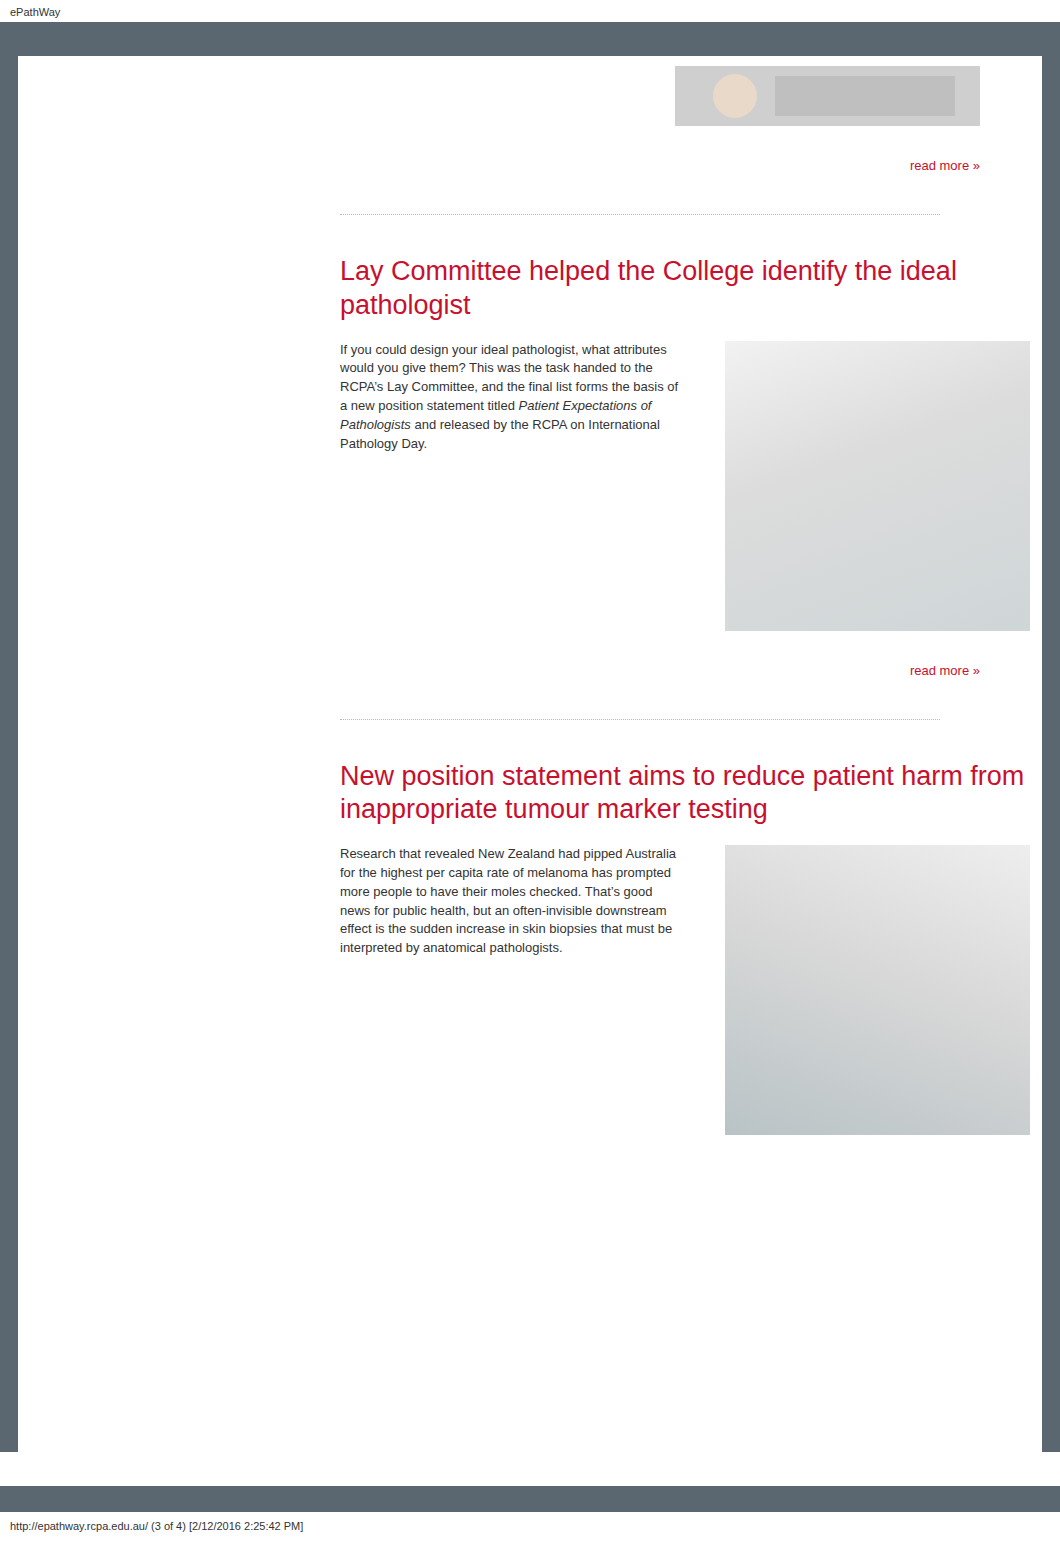ePathWay
read more »
Lay Committee helped the College identify the ideal pathologist
If you could design your ideal pathologist, what attributes would you give them? This was the task handed to the RCPA’s Lay Committee, and the final list forms the basis of a new position statement titled Patient Expectations of Pathologists and released by the RCPA on International Pathology Day.
read more »
New position statement aims to reduce patient harm from inappropriate tumour marker testing
Research that revealed New Zealand had pipped Australia for the highest per capita rate of melanoma has prompted more people to have their moles checked. That’s good news for public health, but an often-invisible downstream effect is the sudden increase in skin biopsies that must be interpreted by anatomical pathologists.
http://epathway.rcpa.edu.au/ (3 of 4) [2/12/2016 2:25:42 PM]